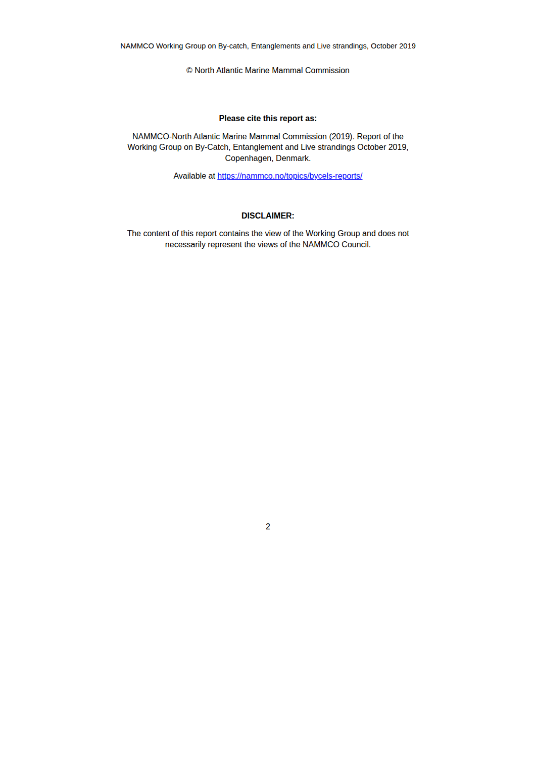NAMMCO Working Group on By-catch, Entanglements and Live strandings, October 2019
© North Atlantic Marine Mammal Commission
Please cite this report as:
NAMMCO-North Atlantic Marine Mammal Commission (2019). Report of the Working Group on By-Catch, Entanglement and Live strandings October 2019, Copenhagen, Denmark.
Available at https://nammco.no/topics/bycels-reports/
DISCLAIMER:
The content of this report contains the view of the Working Group and does not necessarily represent the views of the NAMMCO Council.
2